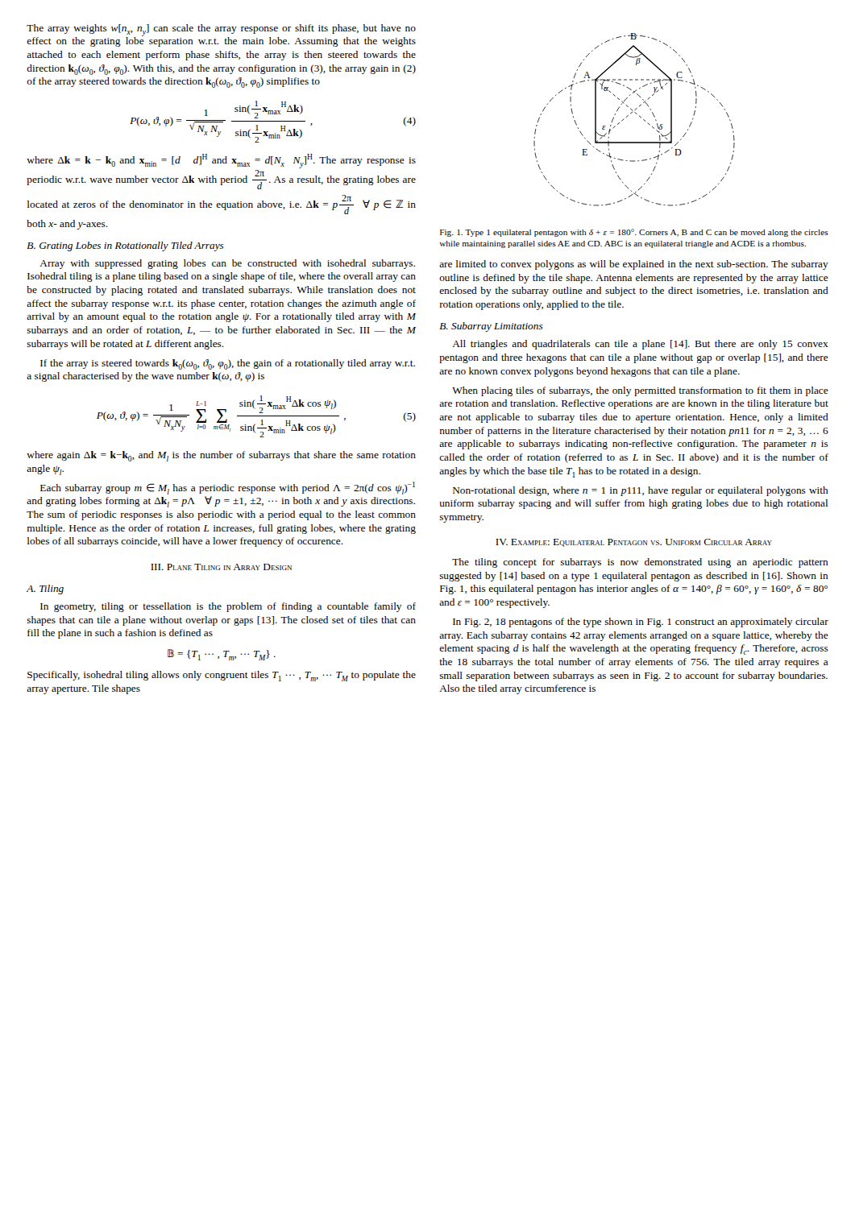The array weights w[nx, ny] can scale the array response or shift its phase, but have no effect on the grating lobe separation w.r.t. the main lobe. Assuming that the weights attached to each element perform phase shifts, the array is then steered towards the direction k0(ω0, ϑ0, φ0). With this, and the array configuration in (3), the array gain in (2) of the array steered towards the direction k0(ω0, ϑ0, φ0) simplifies to
P(ω, ϑ, φ) = 1 Nx Ny sin(12 xmaxHΔk) sin(12 xminHΔk) , (4)
where Δk = k − k0 and xmin = [d d]H and xmax = d[Nx Ny]H. The array response is periodic w.r.t. wave number vector Δk with period 2π d. As a result, the grating lobes are located at zeros of the denominator in the equation above, i.e. Δk = p 2π d ∀ p ∈ ℤ in both x- and y-axes.
B. Grating Lobes in Rotationally Tiled Arrays
Array with suppressed grating lobes can be constructed with isohedral subarrays. Isohedral tiling is a plane tiling based on a single shape of tile, where the overall array can be constructed by placing rotated and translated subarrays. While translation does not affect the subarray response w.r.t. its phase center, rotation changes the azimuth angle of arrival by an amount equal to the rotation angle ψ. For a rotationally tiled array with M subarrays and an order of rotation, L, — to be further elaborated in Sec. III — the M subarrays will be rotated at L different angles.
If the array is steered towards k0(ω0, ϑ0, φ0), the gain of a rotationally tiled array w.r.t. a signal characterised by the wave number k(ω, ϑ, φ) is
P(ω, ϑ, φ) = 1 Nx Ny L−1 Σl=0 Σm∈Ml sin(12 xmaxHΔk cos ψl) sin(12 xminHΔk cos ψl) , (5)
where again Δk = k−k0, and Ml is the number of subarrays that share the same rotation angle ψl.
Each subarray group m ∈ Ml has a periodic response with period Λ = 2π(d cos ψl)−1 and grating lobes forming at Δkl = p Λ ∀ p = ±1, ±2, ··· in both x and y axis directions. The sum of periodic responses is also periodic with a period equal to the least common multiple. Hence as the order of rotation L increases, full grating lobes, where the grating lobes of all subarrays coincide, will have a lower frequency of occurence.
III. Plane Tiling in Array Design
A. Tiling
In geometry, tiling or tessellation is the problem of finding a countable family of shapes that can tile a plane without overlap or gaps [13]. The closed set of tiles that can fill the plane in such a fashion is defined as
𝔹 = {T1 ··· , Tm, ··· TM} .
Specifically, isohedral tiling allows only congruent tiles T1 ··· , Tm, ··· TM to populate the array aperture. Tile shapes
B A C E D β α γ ε δ
Fig. 1. Type 1 equilateral pentagon with δ + ε = 180°. Corners A, B and C can be moved along the circles while maintaining parallel sides AE and CD. ABC is an equilateral triangle and ACDE is a rhombus.
are limited to convex polygons as will be explained in the next sub-section. The subarray outline is defined by the tile shape. Antenna elements are represented by the array lattice enclosed by the subarray outline and subject to the direct isometries, i.e. translation and rotation operations only, applied to the tile.
B. Subarray Limitations
All triangles and quadrilaterals can tile a plane [14]. But there are only 15 convex pentagon and three hexagons that can tile a plane without gap or overlap [15], and there are no known convex polygons beyond hexagons that can tile a plane.
When placing tiles of subarrays, the only permitted transformation to fit them in place are rotation and translation. Reflective operations are are known in the tiling literature but are not applicable to subarray tiles due to aperture orientation. Hence, only a limited number of patterns in the literature characterised by their notation pn11 for n = 2, 3, … 6 are applicable to subarrays indicating non-reflective configuration. The parameter n is called the order of rotation (referred to as L in Sec. II above) and it is the number of angles by which the base tile T1 has to be rotated in a design.
Non-rotational design, where n = 1 in p111, have regular or equilateral polygons with uniform subarray spacing and will suffer from high grating lobes due to high rotational symmetry.
IV. Example: Equilateral Pentagon vs. Uniform Circular Array
The tiling concept for subarrays is now demonstrated using an aperiodic pattern suggested by [14] based on a type 1 equilateral pentagon as described in [16]. Shown in Fig. 1, this equilateral pentagon has interior angles of α = 140°, β = 60°, γ = 160°, δ = 80° and ε = 100° respectively.
In Fig. 2, 18 pentagons of the type shown in Fig. 1 construct an approximately circular array. Each subarray contains 42 array elements arranged on a square lattice, whereby the element spacing d is half the wavelength at the operating frequency fc. Therefore, across the 18 subarrays the total number of array elements of 756. The tiled array requires a small separation between subarrays as seen in Fig. 2 to account for subarray boundaries. Also the tiled array circumference is